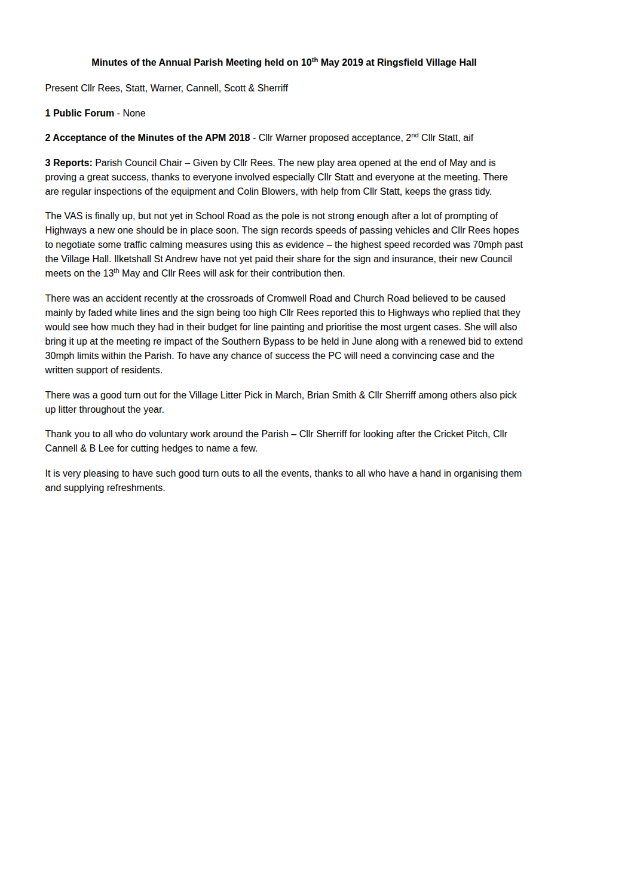Minutes of the Annual Parish Meeting held on 10th May 2019 at Ringsfield Village Hall
Present Cllr Rees, Statt, Warner, Cannell, Scott & Sherriff
1 Public Forum - None
2 Acceptance of the Minutes of the APM 2018 - Cllr Warner proposed acceptance, 2nd Cllr Statt, aif
3 Reports: Parish Council Chair – Given by Cllr Rees. The new play area opened at the end of May and is proving a great success, thanks to everyone involved especially Cllr Statt and everyone at the meeting. There are regular inspections of the equipment and Colin Blowers, with help from Cllr Statt, keeps the grass tidy.
The VAS is finally up, but not yet in School Road as the pole is not strong enough after a lot of prompting of Highways a new one should be in place soon. The sign records speeds of passing vehicles and Cllr Rees hopes to negotiate some traffic calming measures using this as evidence – the highest speed recorded was 70mph past the Village Hall. Ilketshall St Andrew have not yet paid their share for the sign and insurance, their new Council meets on the 13th May and Cllr Rees will ask for their contribution then.
There was an accident recently at the crossroads of Cromwell Road and Church Road believed to be caused mainly by faded white lines and the sign being too high Cllr Rees reported this to Highways who replied that they would see how much they had in their budget for line painting and prioritise the most urgent cases. She will also bring it up at the meeting re impact of the Southern Bypass to be held in June along with a renewed bid to extend 30mph limits within the Parish. To have any chance of success the PC will need a convincing case and the written support of residents.
There was a good turn out for the Village Litter Pick in March, Brian Smith & Cllr Sherriff among others also pick up litter throughout the year.
Thank you to all who do voluntary work around the Parish – Cllr Sherriff for looking after the Cricket Pitch, Cllr Cannell & B Lee for cutting hedges to name a few.
It is very pleasing to have such good turn outs to all the events, thanks to all who have a hand in organising them and supplying refreshments.